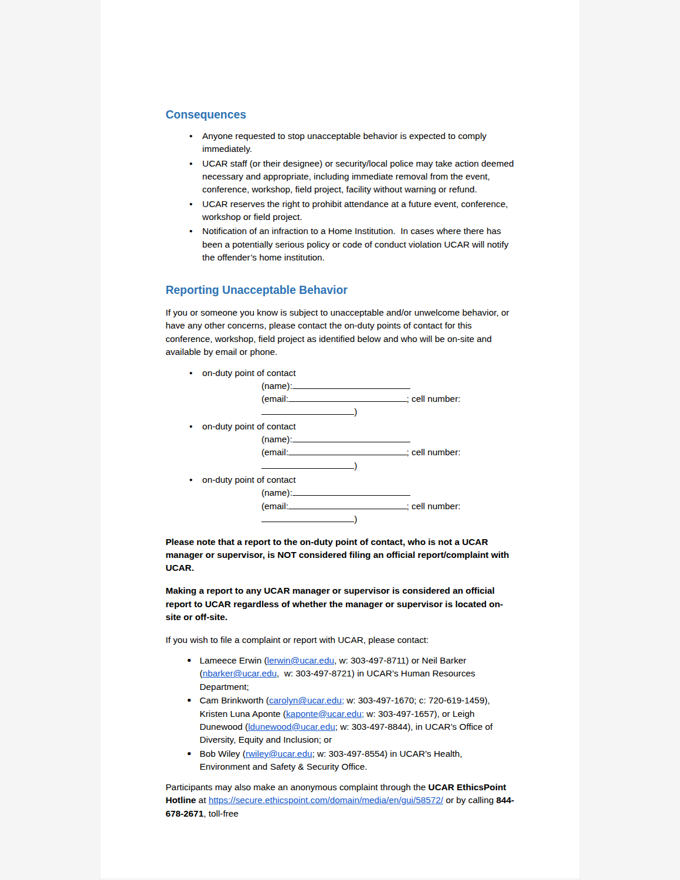Consequences
Anyone requested to stop unacceptable behavior is expected to comply immediately.
UCAR staff (or their designee) or security/local police may take action deemed necessary and appropriate, including immediate removal from the event, conference, workshop, field project, facility without warning or refund.
UCAR reserves the right to prohibit attendance at a future event, conference, workshop or field project.
Notification of an infraction to a Home Institution. In cases where there has been a potentially serious policy or code of conduct violation UCAR will notify the offender’s home institution.
Reporting Unacceptable Behavior
If you or someone you know is subject to unacceptable and/or unwelcome behavior, or have any other concerns, please contact the on-duty points of contact for this conference, workshop, field project as identified below and who will be on-site and available by email or phone.
on-duty point of contact
(name):
(email: ; cell number: )
on-duty point of contact
(name):
(email: ; cell number: )
on-duty point of contact
(name):
(email: ; cell number: )
Please note that a report to the on-duty point of contact, who is not a UCAR manager or supervisor, is NOT considered filing an official report/complaint with UCAR.
Making a report to any UCAR manager or supervisor is considered an official report to UCAR regardless of whether the manager or supervisor is located on-site or off-site.
If you wish to file a complaint or report with UCAR, please contact:
Lameece Erwin (lerwin@ucar.edu, w: 303-497-8711) or Neil Barker (nbarker@ucar.edu, w: 303-497-8721) in UCAR’s Human Resources Department;
Cam Brinkworth (carolyn@ucar.edu; w: 303-497-1670; c: 720-619-1459), Kristen Luna Aponte (kaponte@ucar.edu; w: 303-497-1657), or Leigh Dunewood (ldunewood@ucar.edu; w: 303-497-8844), in UCAR’s Office of Diversity, Equity and Inclusion; or
Bob Wiley (rwiley@ucar.edu; w: 303-497-8554) in UCAR’s Health, Environment and Safety & Security Office.
Participants may also make an anonymous complaint through the UCAR EthicsPoint Hotline at https://secure.ethicspoint.com/domain/media/en/gui/58572/ or by calling 844-678-2671, toll-free